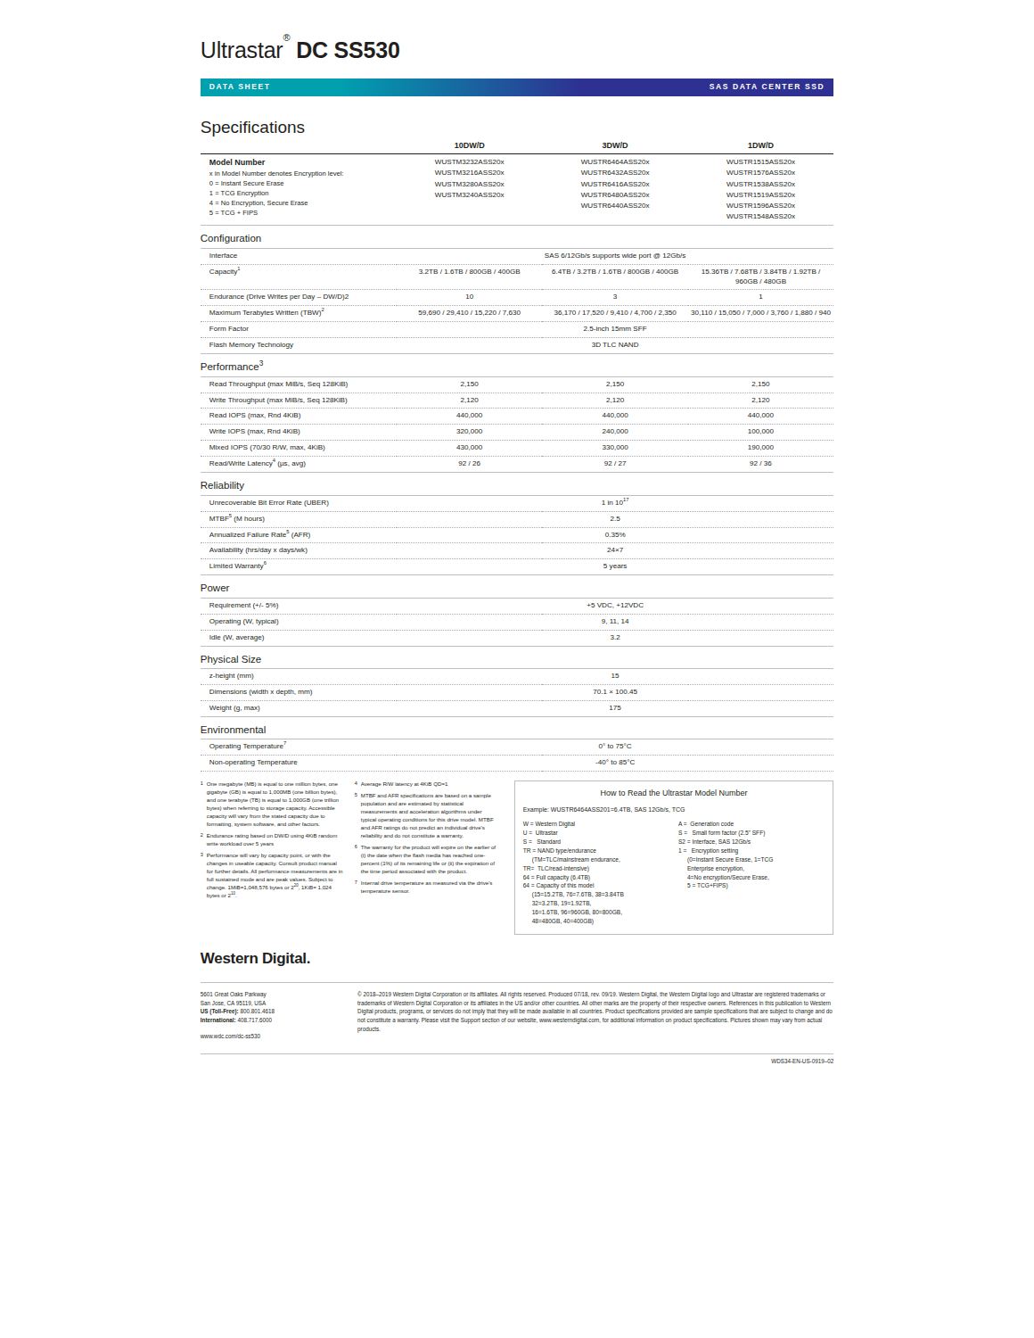Ultrastar® DC SS530
DATA SHEET SAS DATA CENTER SSD
Specifications
| | 10DW/D | 3DW/D | 1DW/D |
| --- | --- | --- | --- |
| Model Number x in Model Number denotes Encryption level: 0 = Instant Secure Erase 1 = TCG Encryption 4 = No Encryption, Secure Erase 5 = TCG + FIPS | WUSTM3232ASS20x WUSTM3216ASS20x WUSTM3280ASS20x WUSTM3240ASS20x | WUSTR6464ASS20x WUSTR6432ASS20x WUSTR6416ASS20x WUSTR6480ASS20x WUSTR6440ASS20x | WUSTR1515ASS20x WUSTR1576ASS20x WUSTR1538ASS20x WUSTR1519ASS20x WUSTR1596ASS20x WUSTR1548ASS20x |
| Configuration |
| Interface | SAS 6/12Gb/s supports wide port @ 12Gb/s |
| Capacity 1 | 3.2TB / 1.6TB / 800GB / 400GB | 6.4TB / 3.2TB / 1.6TB / 800GB / 400GB | 15.36TB / 7.68TB / 3.84TB / 1.92TB / 960GB / 480GB |
| Endurance (Drive Writes per Day – DW/D)2 | 10 | 3 | 1 |
| Maximum Terabytes Written (TBW) 2 | 59,690 / 29,410 / 15,220 / 7,630 | 36,170 / 17,520 / 9,410 / 4,700 / 2,350 | 30,110 / 15,050 / 7,000 / 3,760 / 1,880 / 940 |
| Form Factor | 2.5-inch 15mm SFF |
| Flash Memory Technology | 3D TLC NAND |
| Performance 3 |
| Read Throughput (max MiB/s, Seq 128KiB) | 2,150 | 2,150 | 2,150 |
| Write Throughput (max MiB/s, Seq 128KiB) | 2,120 | 2,120 | 2,120 |
| Read IOPS (max, Rnd 4KiB) | 440,000 | 440,000 | 440,000 |
| Write IOPS (max, Rnd 4KiB) | 320,000 | 240,000 | 100,000 |
| Mixed IOPS (70/30 R/W, max, 4KiB) | 430,000 | 330,000 | 190,000 |
| Read/Write Latency 4 (µs, avg) | 92 / 26 | 92 / 27 | 92 / 36 |
| Reliability |
| Unrecoverable Bit Error Rate (UBER) | 1 in 10 17 |
| MTBF 5 (M hours) | 2.5 |
| Annualized Failure Rate 5 (AFR) | 0.35% |
| Availability (hrs/day x days/wk) | 24×7 |
| Limited Warranty 6 | 5 years |
| Power |
| Requirement (+/- 5%) | +5 VDC, +12VDC |
| Operating (W, typical) | 9, 11, 14 |
| Idle (W, average) | 3.2 |
| Physical Size |
| z-height (mm) | 15 |
| Dimensions (width x depth, mm) | 70.1 × 100.45 |
| Weight (g, max) | 175 |
| Environmental |
| Operating Temperature 7 | 0° to 75°C |
| Non-operating Temperature | -40° to 85°C |
1 One megabyte (MB) is equal to one million bytes, one gigabyte (GB) is equal to 1,000MB (one billion bytes), and one terabyte (TB) is equal to 1,000GB (one trillion bytes) when referring to storage capacity. Accessible capacity will vary from the stated capacity due to formatting, system software, and other factors.
2 Endurance rating based on DW/D using 4KiB random write workload over 5 years
3 Performance will vary by capacity point, or with the changes in useable capacity. Consult product manual for further details. All performance measurements are in full sustained mode and are peak values. Subject to change. 1MiB=1,048,576 bytes or 220, 1KiB= 1,024 bytes or 210.
4 Average R/W latency at 4KiB QD=1
5 MTBF and AFR specifications are based on a sample population and are estimated by statistical measurements and acceleration algorithms under typical operating conditions for this drive model. MTBF and AFR ratings do not predict an individual drive's reliability and do not constitute a warranty.
6 The warranty for the product will expire on the earlier of (i) the date when the flash media has reached one-percent (1%) of its remaining life or (ii) the expiration of the time period associated with the product.
7 Internal drive temperature as measured via the drive's temperature sensor.
How to Read the Ultrastar Model Number
Example: WUSTR6464ASS201=6.4TB, SAS 12Gb/s, TCG
W = Western Digital
U = Ultrastar
S = Standard
TR = NAND type/endurance
(TM=TLC/mainstream endurance, TR= TLC/read-intensive)
64 = Full capacity (6.4TB)
64 = Capacity of this model
(15=15.2TB, 76=7.6TB, 38=3.84TB 32=3.2TB, 19=1.92TB, 16=1.6TB, 96=960GB, 80=800GB, 48=480GB, 40=400GB)
A = Generation code
S = Small form factor (2.5" SFF)
S2 = Interface, SAS 12Gb/s
1 = Encryption setting
(0=Instant Secure Erase, 1=TCG Enterprise encryption, 4=No encryption/Secure Erase, 5 = TCG+FIPS)
Western Digital.
5601 Great Oaks Parkway
San Jose, CA 95119, USA
US (Toll-Free): 800.801.4618
International: 408.717.6000
www.wdc.com/dc-ss530
© 2018–2019 Western Digital Corporation or its affiliates. All rights reserved. Produced 07/18, rev. 09/19. Western Digital, the Western Digital logo and Ultrastar are registered trademarks or trademarks of Western Digital Corporation or its affiliates in the US and/or other countries. All other marks are the property of their respective owners. References in this publication to Western Digital products, programs, or services do not imply that they will be made available in all countries. Product specifications provided are sample specifications that are subject to change and do not constitute a warranty. Please visit the Support section of our website, www.westerndigital.com, for additional information on product specifications. Pictures shown may vary from actual products.
WDS34-EN-US-0919–02